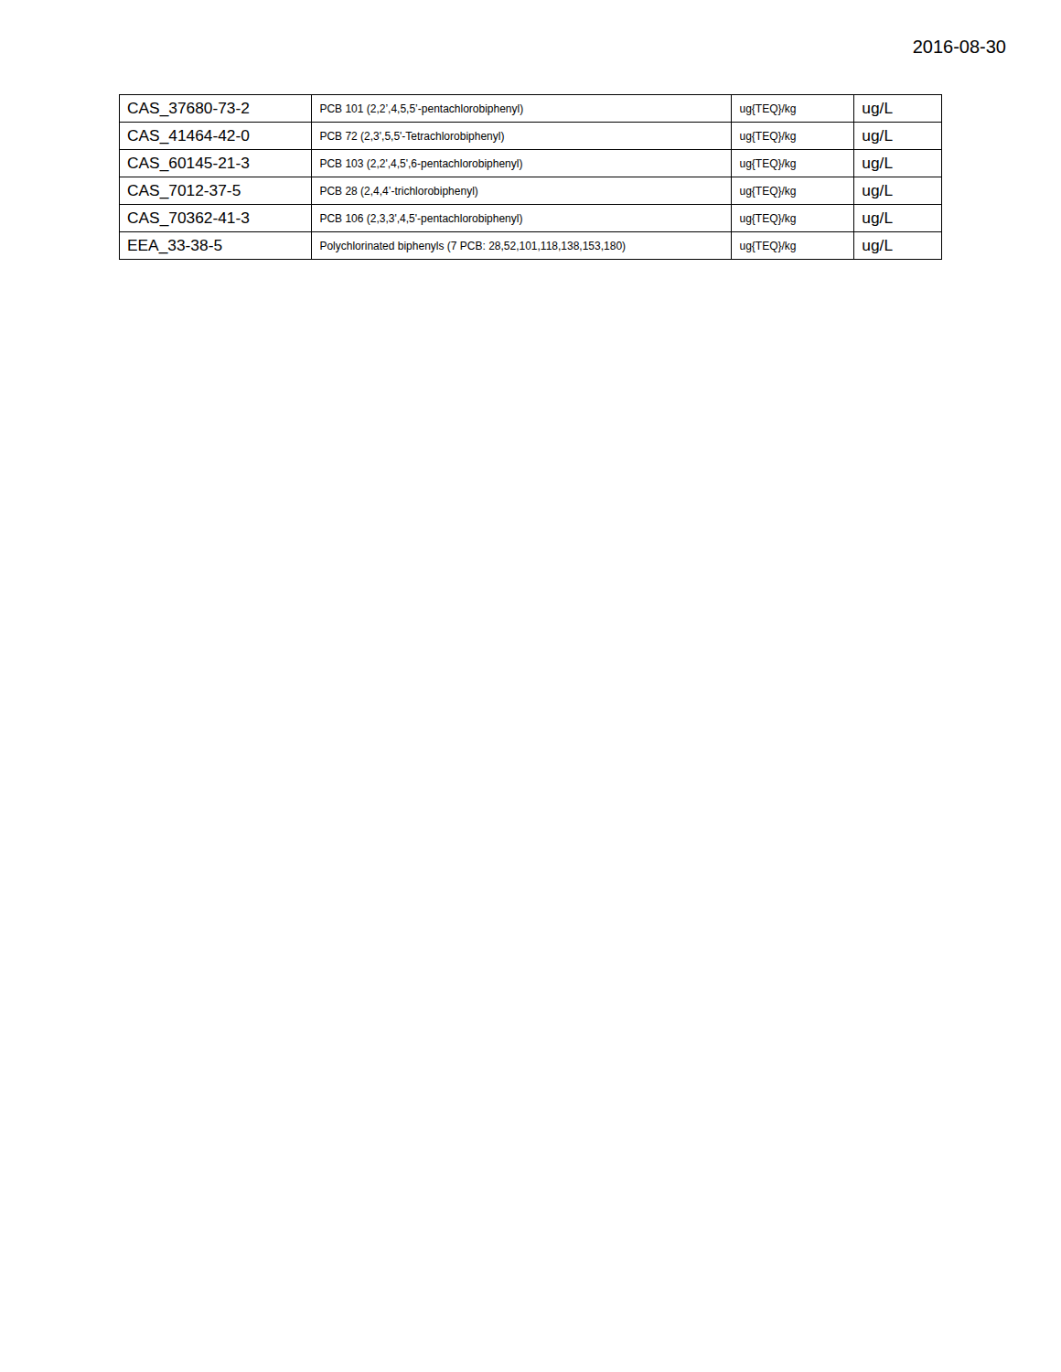2016-08-30
| CAS_37680-73-2 | PCB 101 (2,2’,4,5,5’-pentachlorobiphenyl) | ug{TEQ}/kg | ug/L |
| CAS_41464-42-0 | PCB 72 (2,3',5,5'-Tetrachlorobiphenyl) | ug{TEQ}/kg | ug/L |
| CAS_60145-21-3 | PCB 103 (2,2',4,5',6-pentachlorobiphenyl) | ug{TEQ}/kg | ug/L |
| CAS_7012-37-5 | PCB 28 (2,4,4’-trichlorobiphenyl) | ug{TEQ}/kg | ug/L |
| CAS_70362-41-3 | PCB 106 (2,3,3',4,5'-pentachlorobiphenyl) | ug{TEQ}/kg | ug/L |
| EEA_33-38-5 | Polychlorinated biphenyls (7 PCB: 28,52,101,118,138,153,180) | ug{TEQ}/kg | ug/L |